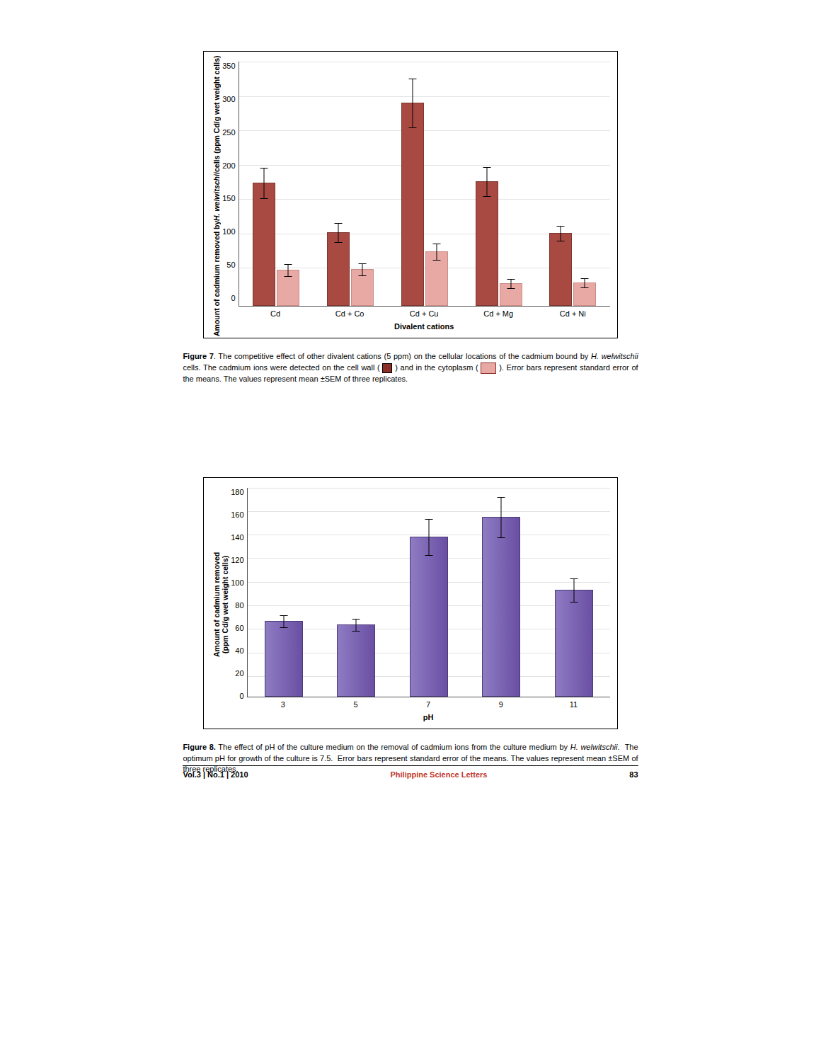Amount of cadmium removed by
H. welwitschii cells (ppm Cd/g wet weight cells)
350
300
250
200
150
100
50
0
Cd Cd + Co Cd + Cu Cd + Mg Cd + Ni
Divalent cations
Figure 7. The competitive effect of other divalent cations (5 ppm) on the cellular locations of the cadmium bound by H. welwitschii cells. The cadmium ions were detected on the cell wall ( ) and in the cytoplasm ( ). Error bars represent standard error of the means. The values represent mean ±SEM of three replicates.
Amount of cadmium removed
(ppm Cd/g wet weight cells)
180
160
140
120
100
80
60
40
20
0
3 5 7 9 11
pH
Figure 8. The effect of pH of the culture medium on the removal of cadmium ions from the culture medium by H. welwitschii. The optimum pH for growth of the culture is 7.5. Error bars represent standard error of the means. The values represent mean ±SEM of three replicates.
Vol.3 | No.1 | 2010 Philippine Science Letters 83